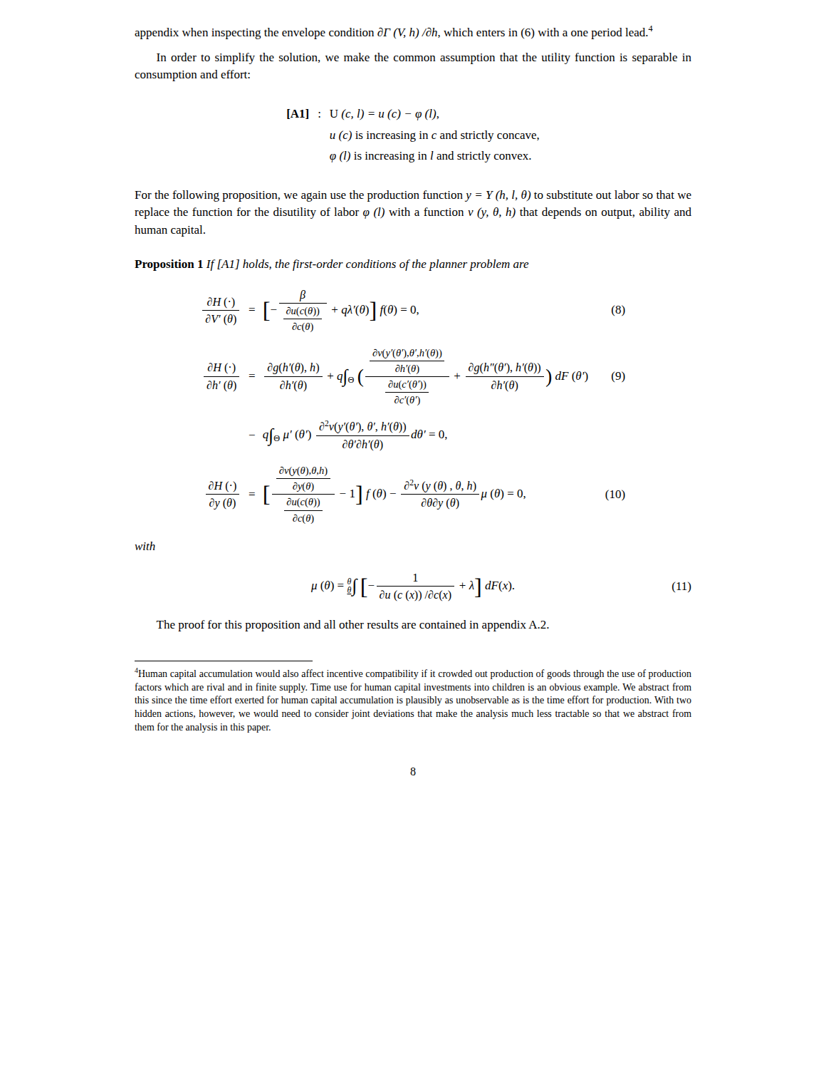appendix when inspecting the envelope condition ∂Γ (V, h) /∂h, which enters in (6) with a one period lead.4
In order to simplify the solution, we make the common assumption that the utility function is separable in consumption and effort:
| [A1] | : | U (c, l) = u (c) − φ (l) , |
| | | u (c) is increasing in c and strictly concave, |
| | | φ (l) is increasing in l and strictly convex. |
For the following proposition, we again use the production function y = Y (h, l, θ) to substitute out labor so that we replace the function for the disutility of labor φ (l) with a function v (y, θ, h) that depends on output, ability and human capital.
Proposition 1 If [A1] holds, the first-order conditions of the planner problem are
| ∂ H (·) ∂ V′ ( θ ) | = | [ − β ∂ u ( c ( θ )) ∂ c ( θ ) + qλ′ ( θ ) ] f ( θ ) = 0, | (8) |
| ∂ H (·) ∂ h′ ( θ ) | = | ∂ g ( h′ ( θ ), h ) ∂ h′ ( θ ) + q ∫ Θ ( ∂ v ( y′ ( θ′ ), θ′ , h′ ( θ )) ∂ h′ ( θ ) ∂ u ( c′ ( θ′ )) ∂ c′ ( θ′ ) + ∂ g ( h″ ( θ′ ), h′ ( θ )) ∂ h′ ( θ ) ) dF ( θ′ ) | (9) |
| | − | q ∫ Θ μ′ ( θ′ ) ∂ 2 v ( y′ ( θ′ ), θ′ , h′ ( θ )) ∂ θ′ ∂ h′ ( θ ) dθ′ = 0, | |
| ∂ H (·) ∂ y ( θ ) | = | [ ∂ v ( y ( θ ), θ , h ) ∂ y ( θ ) ∂ u ( c ( θ )) ∂ c ( θ ) − 1 ] f ( θ ) − ∂ 2 v ( y ( θ ) , θ , h ) ∂ θ ∂ y ( θ ) μ ( θ ) = 0, | (10) |
with
μ (θ) = θθ∫ [−1∂u (c (x)) /∂c(x) + λ] dF(x).
(11)
The proof for this proposition and all other results are contained in appendix A.2.
4Human capital accumulation would also affect incentive compatibility if it crowded out production of goods through the use of production factors which are rival and in finite supply. Time use for human capital investments into children is an obvious example. We abstract from this since the time effort exerted for human capital accumulation is plausibly as unobservable as is the time effort for production. With two hidden actions, however, we would need to consider joint deviations that make the analysis much less tractable so that we abstract from them for the analysis in this paper.
8